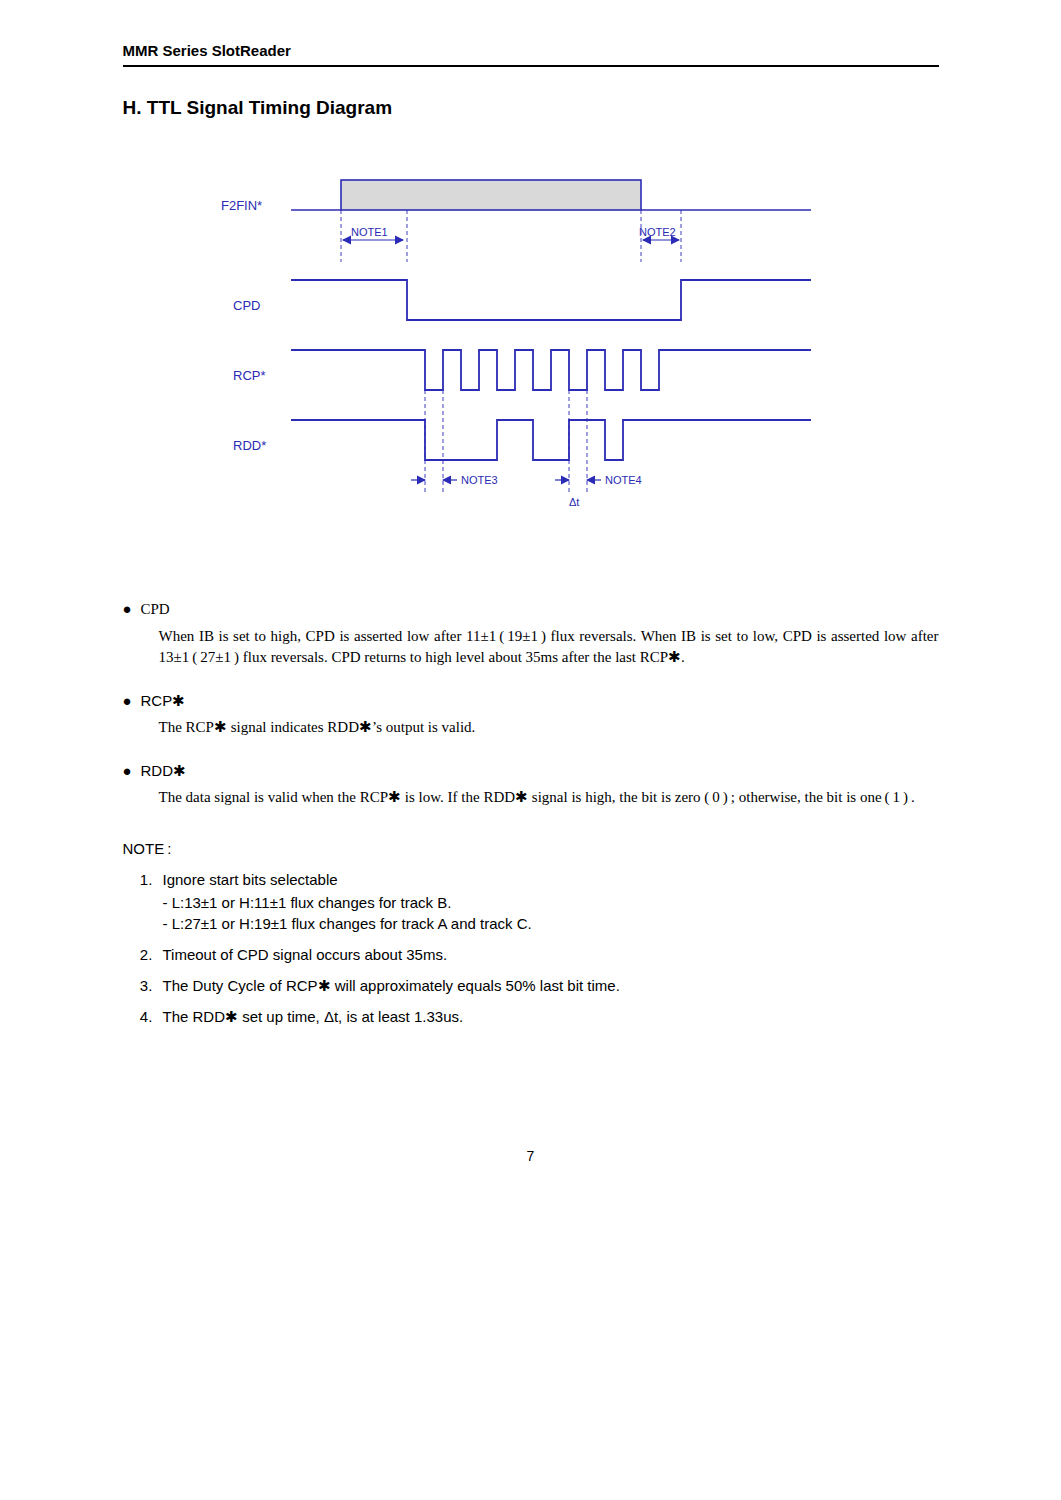MMR Series SlotReader
H. TTL Signal Timing Diagram
F2FIN* CPD RCP* RDD* NOTE1 NOTE2 NOTE3 NOTE4 Δt
●CPD
When IB is set to high, CPD is asserted low after 11±1 ( 19±1 ) flux reversals. When IB is set to low, CPD is asserted low after 13±1 ( 27±1 ) flux reversals. CPD returns to high level about 35ms after the last RCP✱.
●RCP✱
The RCP✱ signal indicates RDD✱’s output is valid.
●RDD✱
The data signal is valid when the RCP✱ is low. If the RDD✱ signal is high, the bit is zero ( 0 ) ; otherwise, the bit is one ( 1 ) .
NOTE :
Ignore start bits selectable
L:13±1 or H:11±1 flux changes for track B.
L:27±1 or H:19±1 flux changes for track A and track C.
Timeout of CPD signal occurs about 35ms.
The Duty Cycle of RCP✱ will approximately equals 50% last bit time.
The RDD✱ set up time, Δt, is at least 1.33us.
7